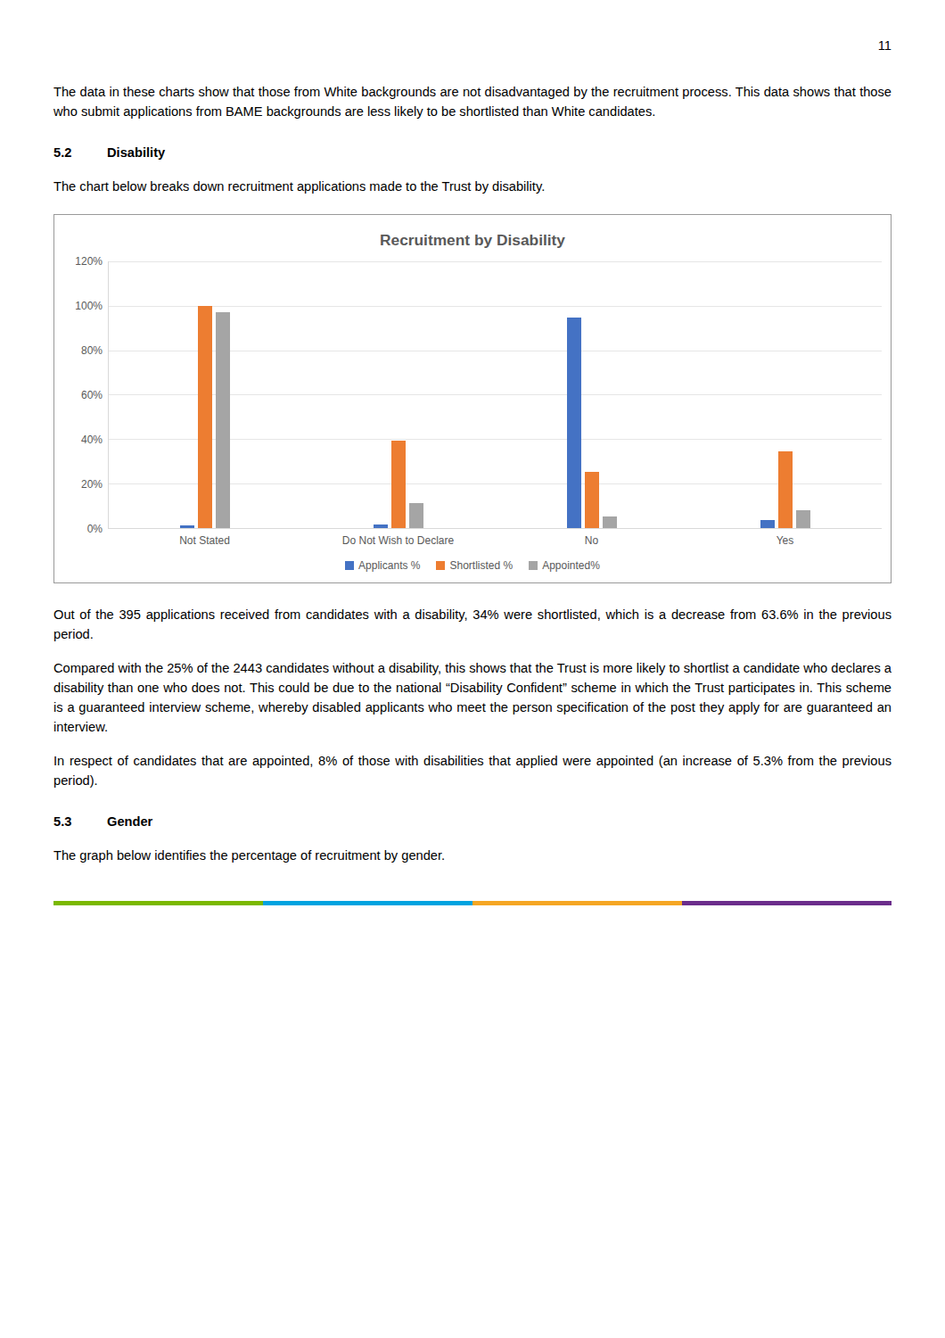11
The data in these charts show that those from White backgrounds are not disadvantaged by the recruitment process. This data shows that those who submit applications from BAME backgrounds are less likely to be shortlisted than White candidates.
5.2 Disability
The chart below breaks down recruitment applications made to the Trust by disability.
Recruitment by Disability
120% 100% 80% 60% 40% 20% 0%
Not Stated
Do Not Wish to Declare
No
Yes
Applicants % Shortlisted % Appointed%
Out of the 395 applications received from candidates with a disability, 34% were shortlisted, which is a decrease from 63.6% in the previous period.
Compared with the 25% of the 2443 candidates without a disability, this shows that the Trust is more likely to shortlist a candidate who declares a disability than one who does not. This could be due to the national “Disability Confident” scheme in which the Trust participates in. This scheme is a guaranteed interview scheme, whereby disabled applicants who meet the person specification of the post they apply for are guaranteed an interview.
In respect of candidates that are appointed, 8% of those with disabilities that applied were appointed (an increase of 5.3% from the previous period).
5.3 Gender
The graph below identifies the percentage of recruitment by gender.